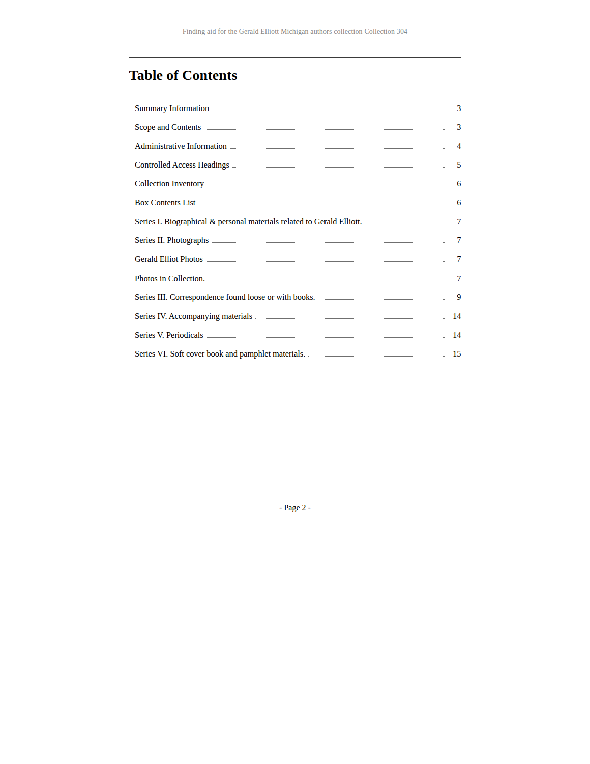Finding aid for the Gerald Elliott Michigan authors collection Collection 304
Table of Contents
Summary Information 3
Scope and Contents 3
Administrative Information 4
Controlled Access Headings 5
Collection Inventory 6
Box Contents List 6
Series I. Biographical & personal materials related to Gerald Elliott. 7
Series II. Photographs 7
Gerald Elliot Photos 7
Photos in Collection. 7
Series III. Correspondence found loose or with books. 9
Series IV. Accompanying materials 14
Series V. Periodicals 14
Series VI. Soft cover book and pamphlet materials. 15
- Page 2 -